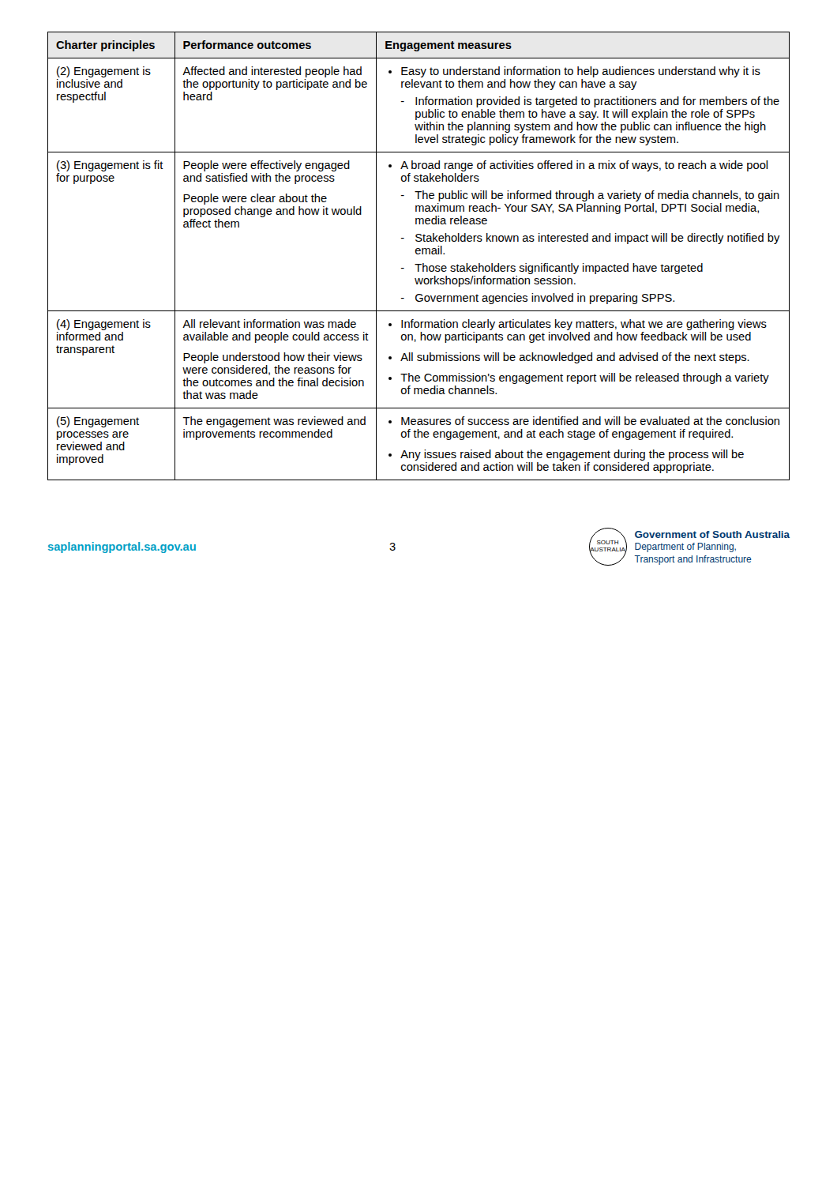| Charter principles | Performance outcomes | Engagement measures |
| --- | --- | --- |
| (2) Engagement is inclusive and respectful | Affected and interested people had the opportunity to participate and be heard | Easy to understand information to help audiences understand why it is relevant to them and how they can have a say Information provided is targeted to practitioners and for members of the public to enable them to have a say. It will explain the role of SPPs within the planning system and how the public can influence the high level strategic policy framework for the new system. |
| (3) Engagement is fit for purpose | People were effectively engaged and satisfied with the process People were clear about the proposed change and how it would affect them | A broad range of activities offered in a mix of ways, to reach a wide pool of stakeholders The public will be informed through a variety of media channels, to gain maximum reach- Your SAY, SA Planning Portal, DPTI Social media, media release Stakeholders known as interested and impact will be directly notified by email. Those stakeholders significantly impacted have targeted workshops/information session. Government agencies involved in preparing SPPS. |
| (4) Engagement is informed and transparent | All relevant information was made available and people could access it People understood how their views were considered, the reasons for the outcomes and the final decision that was made | Information clearly articulates key matters, what we are gathering views on, how participants can get involved and how feedback will be used All submissions will be acknowledged and advised of the next steps. The Commission's engagement report will be released through a variety of media channels. |
| (5) Engagement processes are reviewed and improved | The engagement was reviewed and improvements recommended | Measures of success are identified and will be evaluated at the conclusion of the engagement, and at each stage of engagement if required. Any issues raised about the engagement during the process will be considered and action will be taken if considered appropriate. |
saplanningportal.sa.gov.au
3
SOUTH
AUSTRALIA
Government of South Australia
Department of Planning,
Transport and Infrastructure